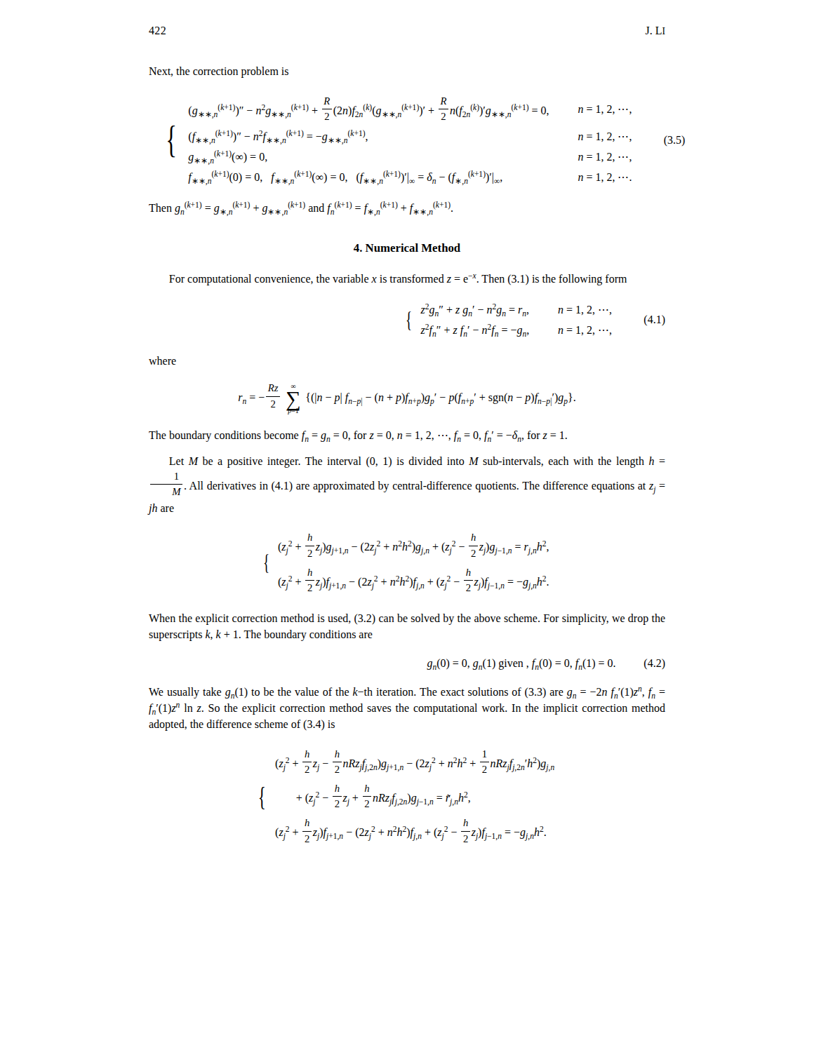422 J. LI
Next, the correction problem is
{
| ( g ∗∗, n ( k +1) )″ − n 2 g ∗∗, n ( k +1) + R 2 (2 n ) f 2 n ( k ) ( g ∗∗, n ( k +1) )′ + R 2 n ( f 2 n ( k ) )′ g ∗∗, n ( k +1) = 0, | n = 1, 2, ⋯, |
| ( f ∗∗, n ( k +1) )″ − n 2 f ∗∗, n ( k +1) = − g ∗∗, n ( k +1) , | n = 1, 2, ⋯, |
| g ∗∗, n ( k +1) (∞) = 0, | n = 1, 2, ⋯, |
| f ∗∗, n ( k +1) (0) = 0, f ∗∗, n ( k +1) (∞) = 0, ( f ∗∗, n ( k +1) )′/ ∞ = δ n − ( f ∗, n ( k +1) )′/ ∞ , | n = 1, 2, ⋯. |
(3.5)
Then gn(k+1) = g∗,n(k+1) + g∗∗,n(k+1) and fn(k+1) = f∗,n(k+1) + f∗∗,n(k+1).
4. Numerical Method
For computational convenience, the variable x is transformed z = e−x. Then (3.1) is the following form
{
| z 2 g n ″ + z g n ′ − n 2 g n = r n , | n = 1, 2, ⋯, |
| z 2 f n ″ + z f n ′ − n 2 f n = − g n , | n = 1, 2, ⋯, |
(4.1)
where
rn = −Rz 2 ∞∑p=1 {(|n − p| fn−p| − (n + p)fn+p)gp′ − p(fn+p′ + sgn(n − p)fn−p|′)gp}.
The boundary conditions become fn = gn = 0, for z = 0, n = 1, 2, ⋯, fn = 0, fn′ = −δn, for z = 1.
Let M be a positive integer. The interval (0, 1) is divided into M sub-intervals, each with the length h = 1 M. All derivatives in (4.1) are approximated by central-difference quotients. The difference equations at zj = jh are
{
| ( z j 2 + h 2 z j ) g j +1, n − (2 z j 2 + n 2 h 2 ) g j , n + ( z j 2 − h 2 z j ) g j −1, n = r j , n h 2 , |
| ( z j 2 + h 2 z j ) f j +1, n − (2 z j 2 + n 2 h 2 ) f j , n + ( z j 2 − h 2 z j ) f j −1, n = − g j , n h 2 . |
When the explicit correction method is used, (3.2) can be solved by the above scheme. For simplicity, we drop the superscripts k, k + 1. The boundary conditions are
gn(0) = 0, gn(1) given , fn(0) = 0, fn(1) = 0. (4.2)
We usually take gn(1) to be the value of the k−th iteration. The exact solutions of (3.3) are gn = −2n fn′(1)zn, fn = fn′(1)zn ln z. So the explicit correction method saves the computational work. In the implicit correction method adopted, the difference scheme of (3.4) is
{
| ( z j 2 + h 2 z j − h 2 nRz j f j ,2 n ) g j +1, n − (2 z j 2 + n 2 h 2 + 1 2 nRz j f j ,2 n ′ h 2 ) g j , n |
| + ( z j 2 − h 2 z j + h 2 nRz j f j ,2 n ) g j −1, n = r̃ j , n h 2 , |
| ( z j 2 + h 2 z j ) f j +1, n − (2 z j 2 + n 2 h 2 ) f j , n + ( z j 2 − h 2 z j ) f j −1, n = − g j , n h 2 . |